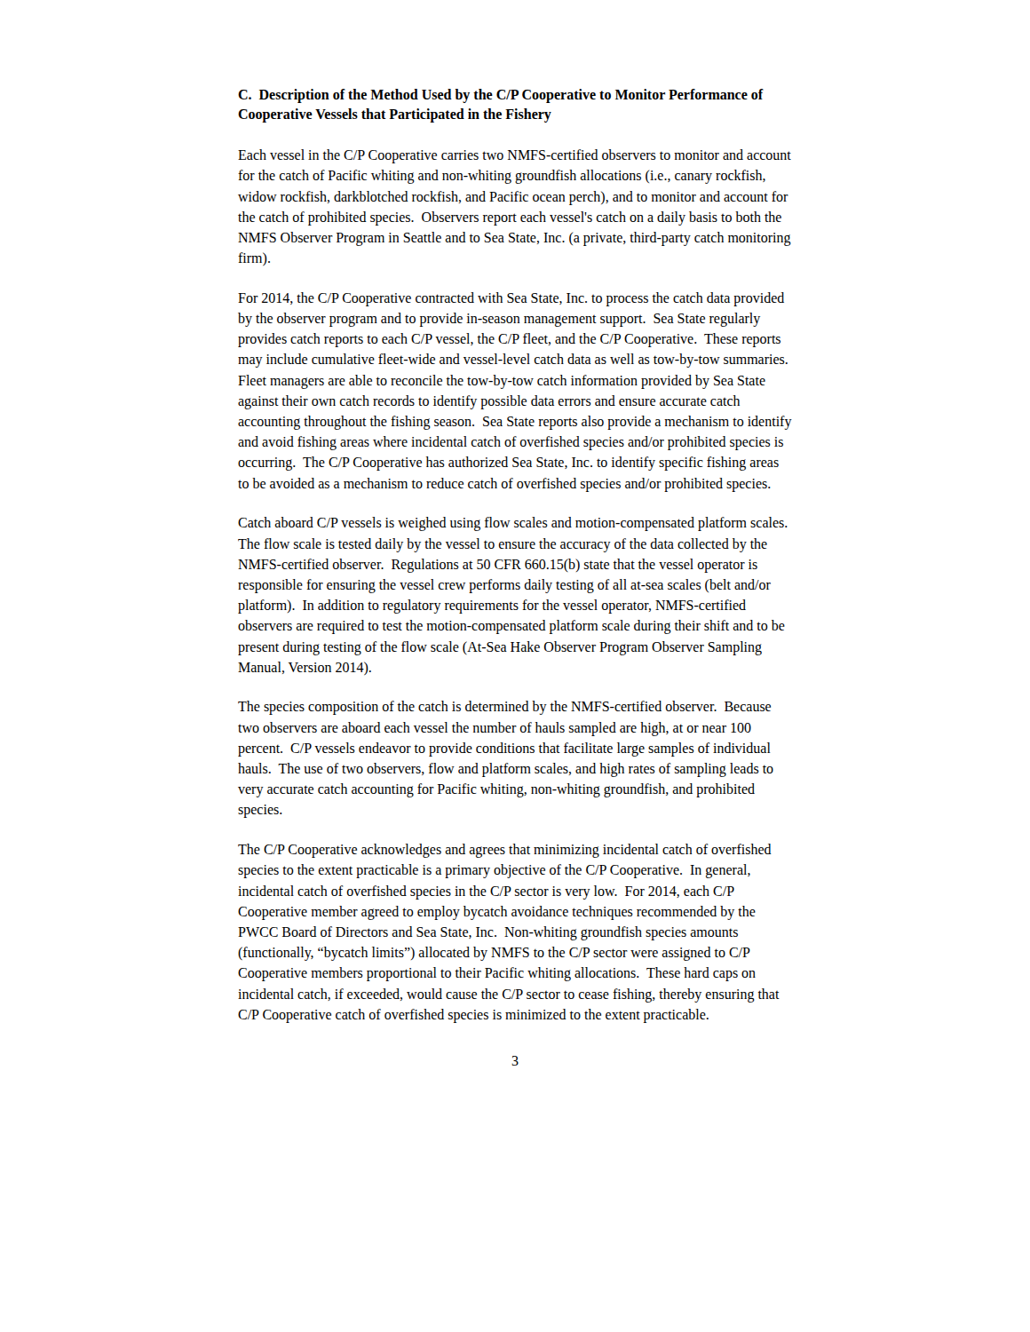C. Description of the Method Used by the C/P Cooperative to Monitor Performance of Cooperative Vessels that Participated in the Fishery
Each vessel in the C/P Cooperative carries two NMFS-certified observers to monitor and account for the catch of Pacific whiting and non-whiting groundfish allocations (i.e., canary rockfish, widow rockfish, darkblotched rockfish, and Pacific ocean perch), and to monitor and account for the catch of prohibited species. Observers report each vessel's catch on a daily basis to both the NMFS Observer Program in Seattle and to Sea State, Inc. (a private, third-party catch monitoring firm).
For 2014, the C/P Cooperative contracted with Sea State, Inc. to process the catch data provided by the observer program and to provide in-season management support. Sea State regularly provides catch reports to each C/P vessel, the C/P fleet, and the C/P Cooperative. These reports may include cumulative fleet-wide and vessel-level catch data as well as tow-by-tow summaries. Fleet managers are able to reconcile the tow-by-tow catch information provided by Sea State against their own catch records to identify possible data errors and ensure accurate catch accounting throughout the fishing season. Sea State reports also provide a mechanism to identify and avoid fishing areas where incidental catch of overfished species and/or prohibited species is occurring. The C/P Cooperative has authorized Sea State, Inc. to identify specific fishing areas to be avoided as a mechanism to reduce catch of overfished species and/or prohibited species.
Catch aboard C/P vessels is weighed using flow scales and motion-compensated platform scales. The flow scale is tested daily by the vessel to ensure the accuracy of the data collected by the NMFS-certified observer. Regulations at 50 CFR 660.15(b) state that the vessel operator is responsible for ensuring the vessel crew performs daily testing of all at-sea scales (belt and/or platform). In addition to regulatory requirements for the vessel operator, NMFS-certified observers are required to test the motion-compensated platform scale during their shift and to be present during testing of the flow scale (At-Sea Hake Observer Program Observer Sampling Manual, Version 2014).
The species composition of the catch is determined by the NMFS-certified observer. Because two observers are aboard each vessel the number of hauls sampled are high, at or near 100 percent. C/P vessels endeavor to provide conditions that facilitate large samples of individual hauls. The use of two observers, flow and platform scales, and high rates of sampling leads to very accurate catch accounting for Pacific whiting, non-whiting groundfish, and prohibited species.
The C/P Cooperative acknowledges and agrees that minimizing incidental catch of overfished species to the extent practicable is a primary objective of the C/P Cooperative. In general, incidental catch of overfished species in the C/P sector is very low. For 2014, each C/P Cooperative member agreed to employ bycatch avoidance techniques recommended by the PWCC Board of Directors and Sea State, Inc. Non-whiting groundfish species amounts (functionally, “bycatch limits”) allocated by NMFS to the C/P sector were assigned to C/P Cooperative members proportional to their Pacific whiting allocations. These hard caps on incidental catch, if exceeded, would cause the C/P sector to cease fishing, thereby ensuring that C/P Cooperative catch of overfished species is minimized to the extent practicable.
3